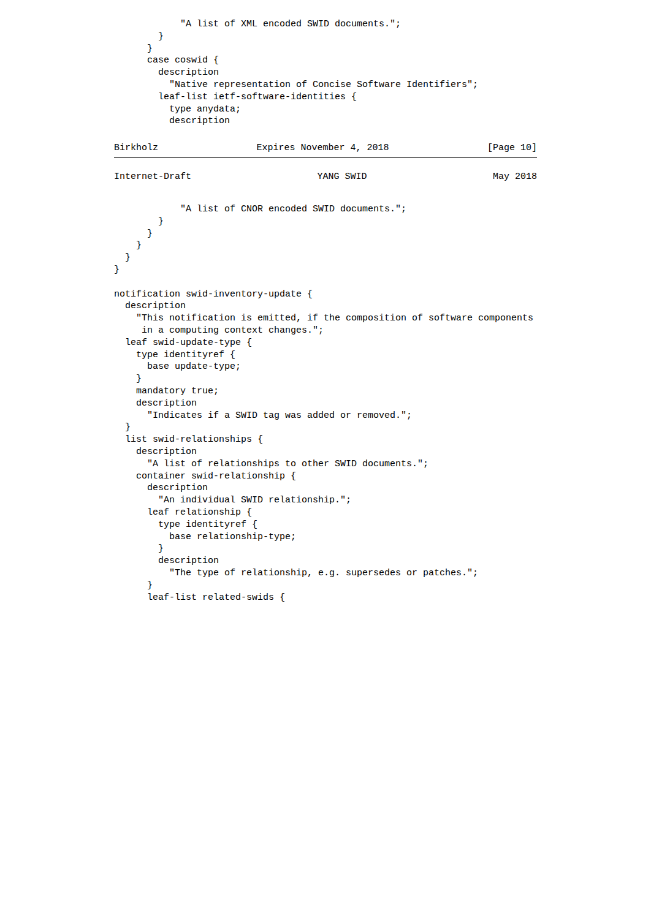"A list of XML encoded SWID documents.";
        }
      }
      case coswid {
        description
          "Native representation of Concise Software Identifiers";
        leaf-list ietf-software-identities {
          type anydata;
          description
Birkholz Expires November 4, 2018[Page 10]
Internet-Draft YANG SWID May 2018
            "A list of CNOR encoded SWID documents.";
        }
      }
    }
  }
}

notification swid-inventory-update {
  description
    "This notification is emitted, if the composition of software components
     in a computing context changes.";
  leaf swid-update-type {
    type identityref {
      base update-type;
    }
    mandatory true;
    description
      "Indicates if a SWID tag was added or removed.";
  }
  list swid-relationships {
    description
      "A list of relationships to other SWID documents.";
    container swid-relationship {
      description
        "An individual SWID relationship.";
      leaf relationship {
        type identityref {
          base relationship-type;
        }
        description
          "The type of relationship, e.g. supersedes or patches.";
      }
      leaf-list related-swids {